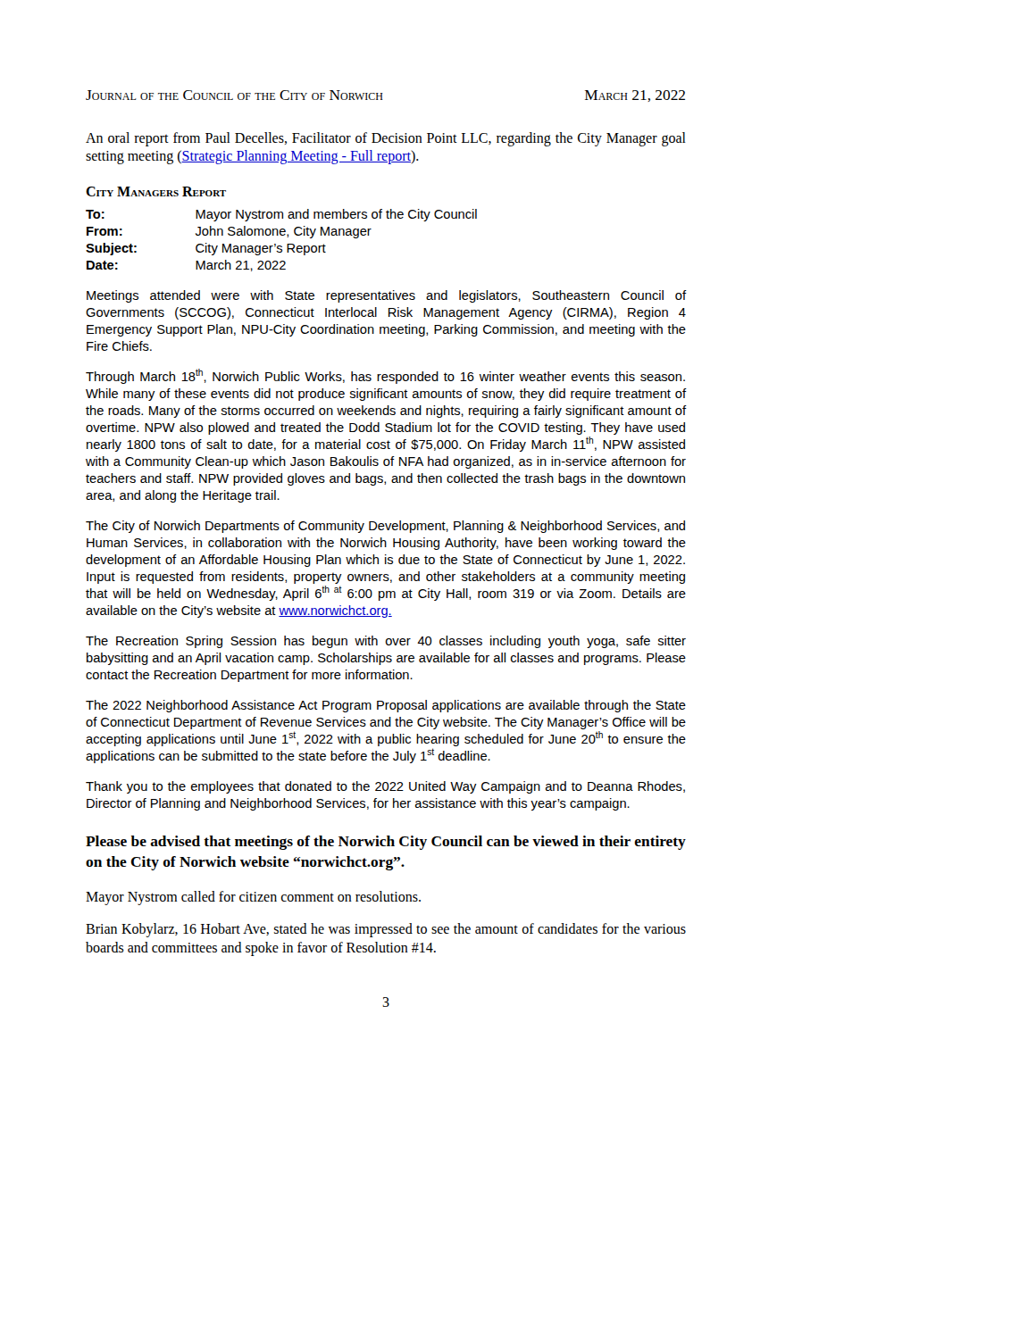Journal of the Council of the City of Norwich
March 21, 2022
An oral report from Paul Decelles, Facilitator of Decision Point LLC, regarding the City Manager goal setting meeting (Strategic Planning Meeting - Full report).
City Managers Report
| To: | Mayor Nystrom and members of the City Council |
| From: | John Salomone, City Manager |
| Subject: | City Manager’s Report |
| Date: | March 21, 2022 |
Meetings attended were with State representatives and legislators, Southeastern Council of Governments (SCCOG), Connecticut Interlocal Risk Management Agency (CIRMA), Region 4 Emergency Support Plan, NPU-City Coordination meeting, Parking Commission, and meeting with the Fire Chiefs.
Through March 18th, Norwich Public Works, has responded to 16 winter weather events this season. While many of these events did not produce significant amounts of snow, they did require treatment of the roads. Many of the storms occurred on weekends and nights, requiring a fairly significant amount of overtime. NPW also plowed and treated the Dodd Stadium lot for the COVID testing. They have used nearly 1800 tons of salt to date, for a material cost of $75,000. On Friday March 11th, NPW assisted with a Community Clean-up which Jason Bakoulis of NFA had organized, as in in-service afternoon for teachers and staff. NPW provided gloves and bags, and then collected the trash bags in the downtown area, and along the Heritage trail.
The City of Norwich Departments of Community Development, Planning & Neighborhood Services, and Human Services, in collaboration with the Norwich Housing Authority, have been working toward the development of an Affordable Housing Plan which is due to the State of Connecticut by June 1, 2022. Input is requested from residents, property owners, and other stakeholders at a community meeting that will be held on Wednesday, April 6th at 6:00 pm at City Hall, room 319 or via Zoom. Details are available on the City’s website at www.norwichct.org.
The Recreation Spring Session has begun with over 40 classes including youth yoga, safe sitter babysitting and an April vacation camp. Scholarships are available for all classes and programs. Please contact the Recreation Department for more information.
The 2022 Neighborhood Assistance Act Program Proposal applications are available through the State of Connecticut Department of Revenue Services and the City website. The City Manager’s Office will be accepting applications until June 1st, 2022 with a public hearing scheduled for June 20th to ensure the applications can be submitted to the state before the July 1st deadline.
Thank you to the employees that donated to the 2022 United Way Campaign and to Deanna Rhodes, Director of Planning and Neighborhood Services, for her assistance with this year’s campaign.
Please be advised that meetings of the Norwich City Council can be viewed in their entirety on the City of Norwich website “norwichct.org”.
Mayor Nystrom called for citizen comment on resolutions.
Brian Kobylarz, 16 Hobart Ave, stated he was impressed to see the amount of candidates for the various boards and committees and spoke in favor of Resolution #14.
3